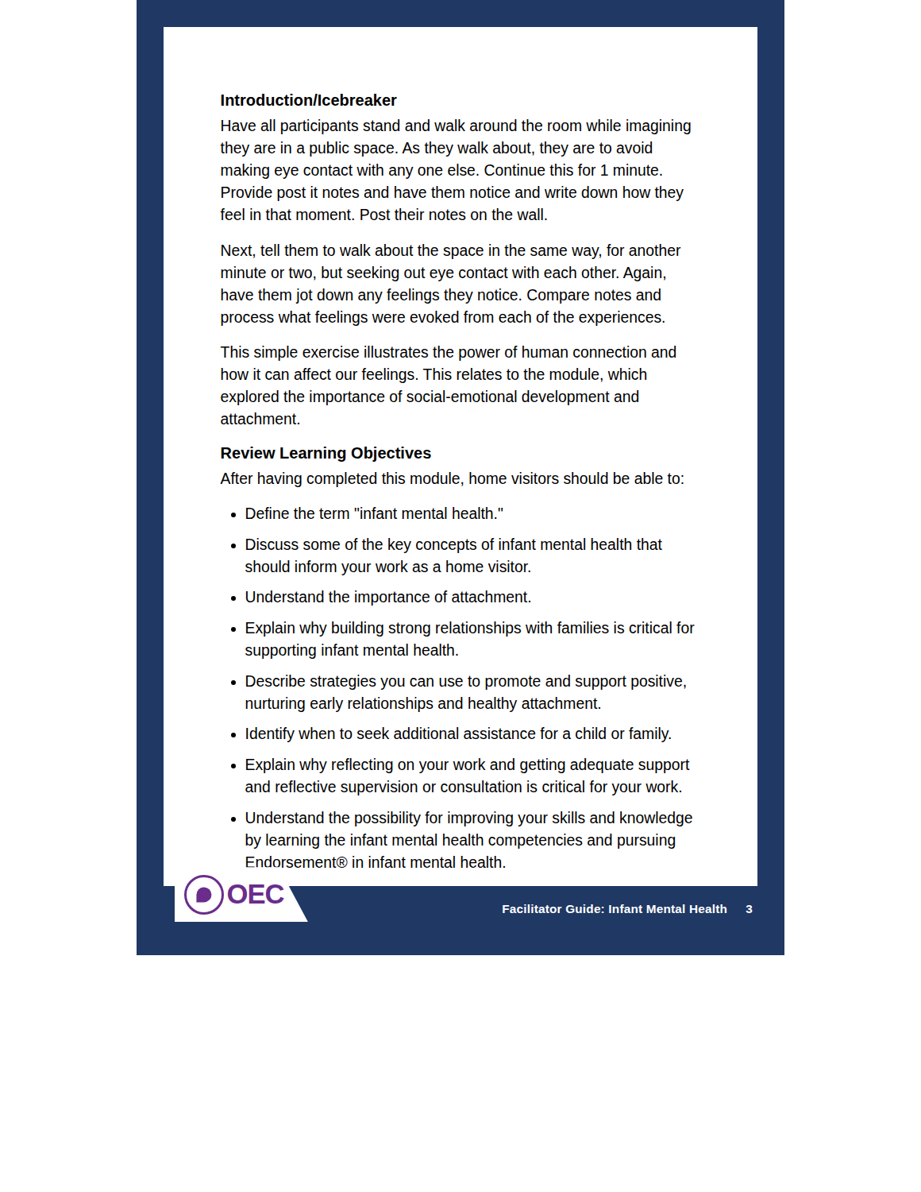Introduction/Icebreaker
Have all participants stand and walk around the room while imagining they are in a public space. As they walk about, they are to avoid making eye contact with any one else. Continue this for 1 minute. Provide post it notes and have them notice and write down how they feel in that moment. Post their notes on the wall.
Next, tell them to walk about the space in the same way, for another minute or two, but seeking out eye contact with each other. Again, have them jot down any feelings they notice. Compare notes and process what feelings were evoked from each of the experiences.
This simple exercise illustrates the power of human connection and how it can affect our feelings. This relates to the module, which explored the importance of social-emotional development and attachment.
Review Learning Objectives
After having completed this module, home visitors should be able to:
Define the term "infant mental health."
Discuss some of the key concepts of infant mental health that should inform your work as a home visitor.
Understand the importance of attachment.
Explain why building strong relationships with families is critical for supporting infant mental health.
Describe strategies you can use to promote and support positive, nurturing early relationships and healthy attachment.
Identify when to seek additional assistance for a child or family.
Explain why reflecting on your work and getting adequate support and reflective supervision or consultation is critical for your work.
Understand the possibility for improving your skills and knowledge by learning the infant mental health competencies and pursuing Endorsement® in infant mental health.
OEC
Facilitator Guide: Infant Mental Health
3